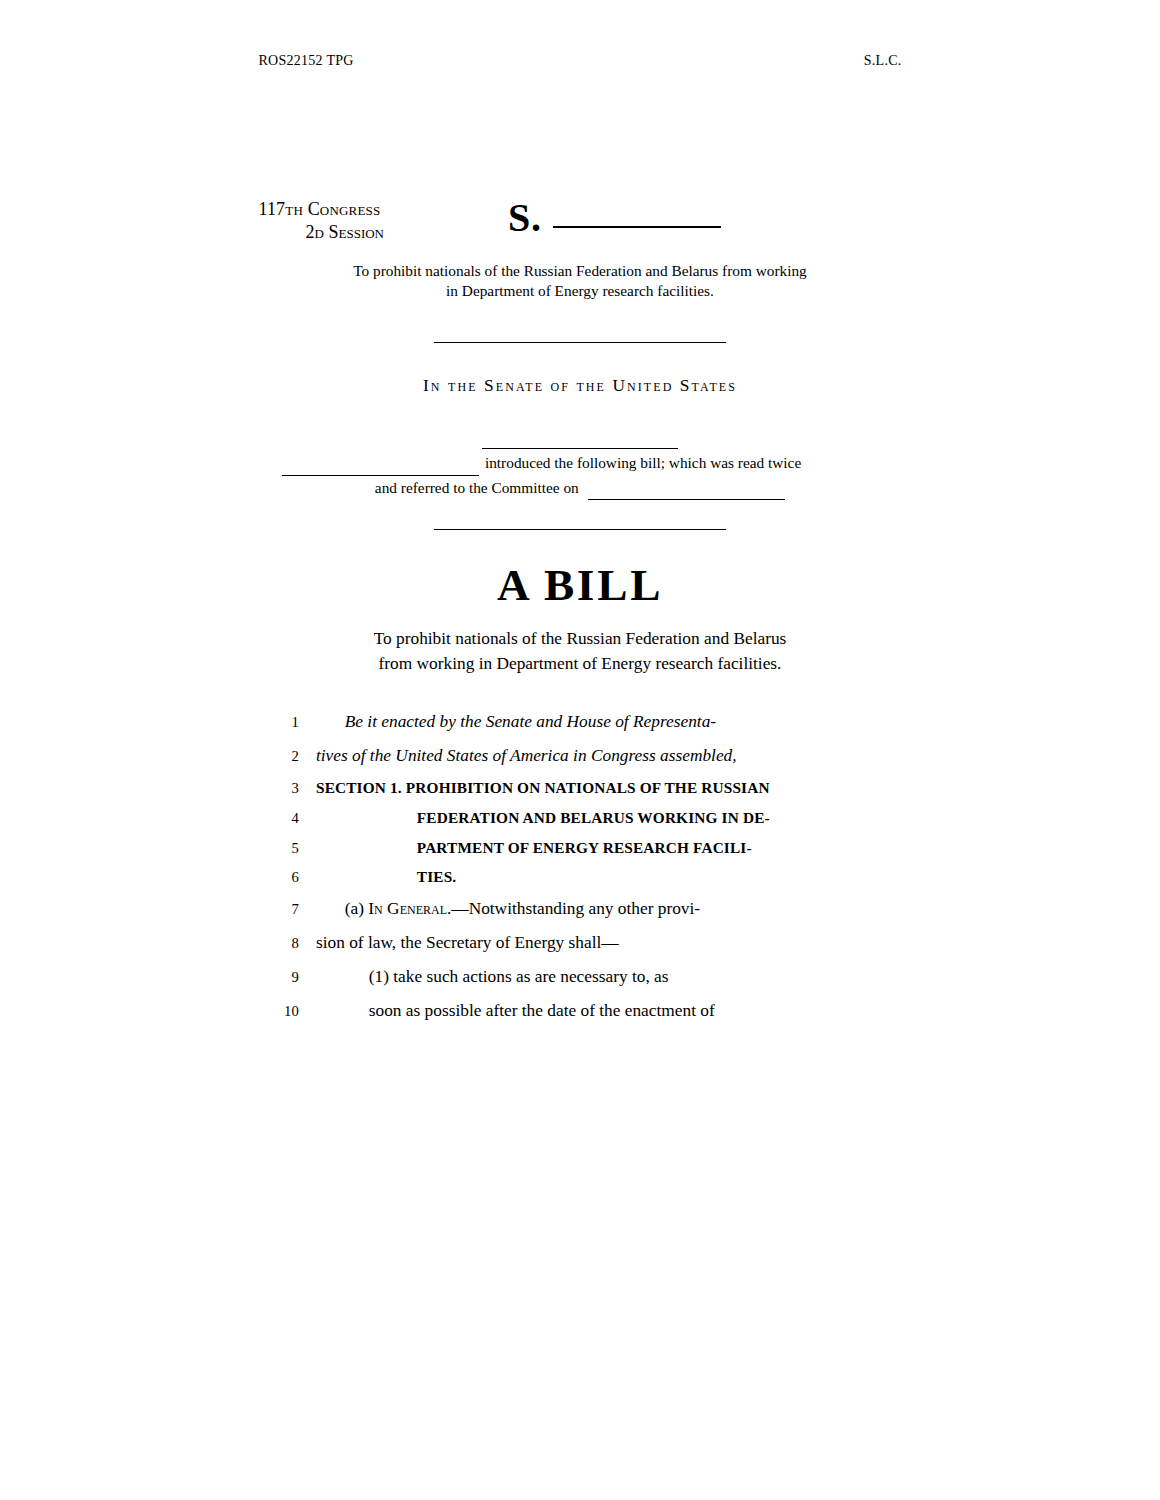ROS22152 TPG
S.L.C.
117th Congress
2d Session
S.
To prohibit nationals of the Russian Federation and Belarus from working
in Department of Energy research facilities.
In the Senate of the United States
introduced the following bill; which was read twice
and referred to the Committee on
A BILL
To prohibit nationals of the Russian Federation and Belarus
from working in Department of Energy research facilities.
1
Be it enacted by the Senate and House of Representa-
2
tives of the United States of America in Congress assembled,
3
SECTION 1. PROHIBITION ON NATIONALS OF THE RUSSIAN
4
FEDERATION AND BELARUS WORKING IN DE-
5
PARTMENT OF ENERGY RESEARCH FACILI-
6
TIES.
7
(a) In General.—Notwithstanding any other provi-
8
sion of law, the Secretary of Energy shall—
9
(1) take such actions as are necessary to, as
10
soon as possible after the date of the enactment of